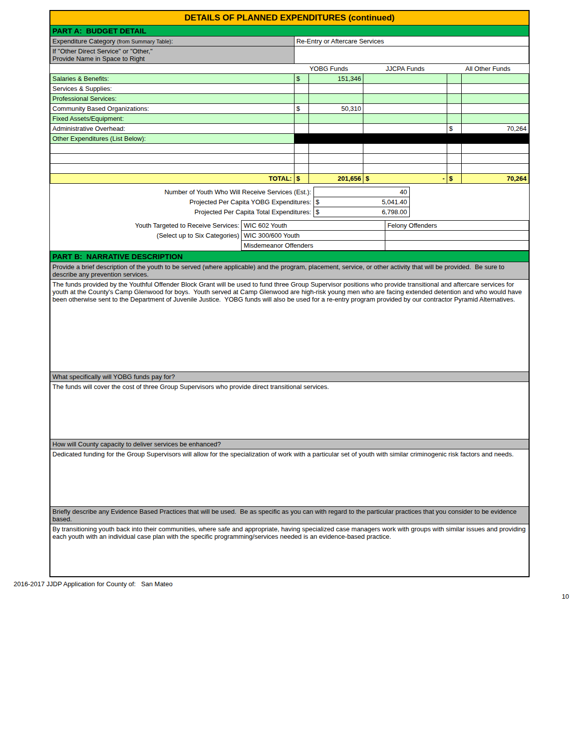| DETAILS OF PLANNED EXPENDITURES (continued) |
| PART A: BUDGET DETAIL |
| Expenditure Category (from Summary Table) : | Re-Entry or Aftercare Services |
| If "Other Direct Service" or "Other," Provide Name in Space to Right | |
| | YOBG Funds | JJCPA Funds | All Other Funds |
| Salaries & Benefits: | $ | 151,346 | | | |
| Services & Supplies: | | | | | |
| Professional Services: | | | | | |
| Community Based Organizations: | $ | 50,310 | | | |
| Fixed Assets/Equipment: | | | | | |
| Administrative Overhead: | | | | $ | 70,264 |
| Other Expenditures (List Below): | |
| TOTAL: | $ | 201,656 | $ - | $ | 70,264 |
| Number of Youth Who Will Receive Services (Est.): | 40 | |
| Projected Per Capita YOBG Expenditures: | $ 5,041.40 | |
| Projected Per Capita Total Expenditures: | $ 6,798.00 | |
| Youth Targeted to Receive Services: | WIC 602 Youth | Felony Offenders |
| (Select up to Six Categories) | WIC 300/600 Youth | |
| | Misdemeanor Offenders | |
| PART B: NARRATIVE DESCRIPTION |
| Provide a brief description of the youth to be served (where applicable) and the program, placement, service, or other activity that will be provided. Be sure to describe any prevention services. |
| The funds provided by the Youthful Offender Block Grant will be used to fund three Group Supervisor positions who provide transitional and aftercare services for youth at the County's Camp Glenwood for boys. Youth served at Camp Glenwood are high-risk young men who are facing extended detention and who would have been otherwise sent to the Department of Juvenile Justice. YOBG funds will also be used for a re-entry program provided by our contractor Pyramid Alternatives. |
| What specifically will YOBG funds pay for? |
| The funds will cover the cost of three Group Supervisors who provide direct transitional services. |
| How will County capacity to deliver services be enhanced? |
| Dedicated funding for the Group Supervisors will allow for the specialization of work with a particular set of youth with similar criminogenic risk factors and needs. |
| Briefly describe any Evidence Based Practices that will be used. Be as specific as you can with regard to the particular practices that you consider to be evidence based. |
| By transitioning youth back into their communities, where safe and appropriate, having specialized case managers work with groups with similar issues and providing each youth with an individual case plan with the specific programming/services needed is an evidence-based practice. |
2016-2017 JJDP Application for County of: San Mateo
10